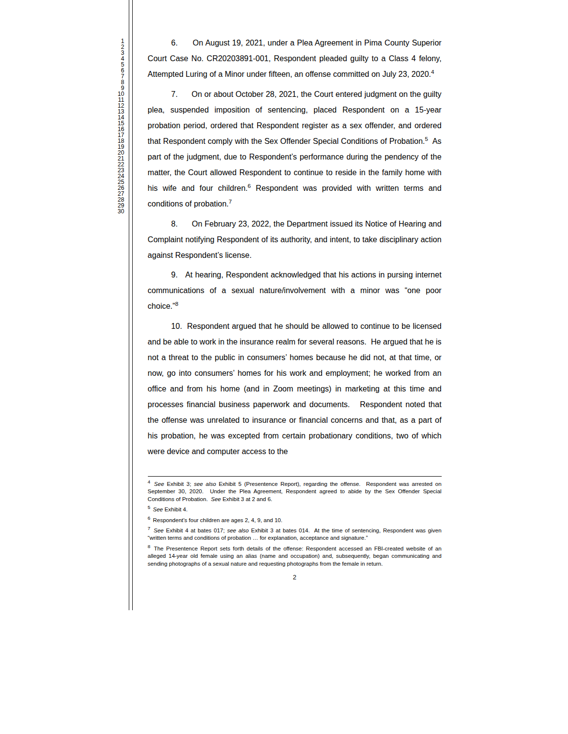1
2
3
4
5
6
7
8
9
10
11
12
13
14
15
16
17
18
19
20
21
22
23
24
25
26
27
28
29
30
6. On August 19, 2021, under a Plea Agreement in Pima County Superior Court Case No. CR20203891-001, Respondent pleaded guilty to a Class 4 felony, Attempted Luring of a Minor under fifteen, an offense committed on July 23, 2020.4
7. On or about October 28, 2021, the Court entered judgment on the guilty plea, suspended imposition of sentencing, placed Respondent on a 15-year probation period, ordered that Respondent register as a sex offender, and ordered that Respondent comply with the Sex Offender Special Conditions of Probation.5 As part of the judgment, due to Respondent’s performance during the pendency of the matter, the Court allowed Respondent to continue to reside in the family home with his wife and four children.6 Respondent was provided with written terms and conditions of probation.7
8. On February 23, 2022, the Department issued its Notice of Hearing and Complaint notifying Respondent of its authority, and intent, to take disciplinary action against Respondent’s license.
9. At hearing, Respondent acknowledged that his actions in pursing internet communications of a sexual nature/involvement with a minor was “one poor choice.”8
10. Respondent argued that he should be allowed to continue to be licensed and be able to work in the insurance realm for several reasons. He argued that he is not a threat to the public in consumers’ homes because he did not, at that time, or now, go into consumers’ homes for his work and employment; he worked from an office and from his home (and in Zoom meetings) in marketing at this time and processes financial business paperwork and documents. Respondent noted that the offense was unrelated to insurance or financial concerns and that, as a part of his probation, he was excepted from certain probationary conditions, two of which were device and computer access to the
4 See Exhibit 3; see also Exhibit 5 (Presentence Report), regarding the offense. Respondent was arrested on September 30, 2020. Under the Plea Agreement, Respondent agreed to abide by the Sex Offender Special Conditions of Probation. See Exhibit 3 at 2 and 6.
5 See Exhibit 4.
6 Respondent’s four children are ages 2, 4, 9, and 10.
7 See Exhibit 4 at bates 017; see also Exhibit 3 at bates 014. At the time of sentencing, Respondent was given “written terms and conditions of probation … for explanation, acceptance and signature.”
8 The Presentence Report sets forth details of the offense: Respondent accessed an FBI-created website of an alleged 14-year old female using an alias (name and occupation) and, subsequently, began communicating and sending photographs of a sexual nature and requesting photographs from the female in return.
2